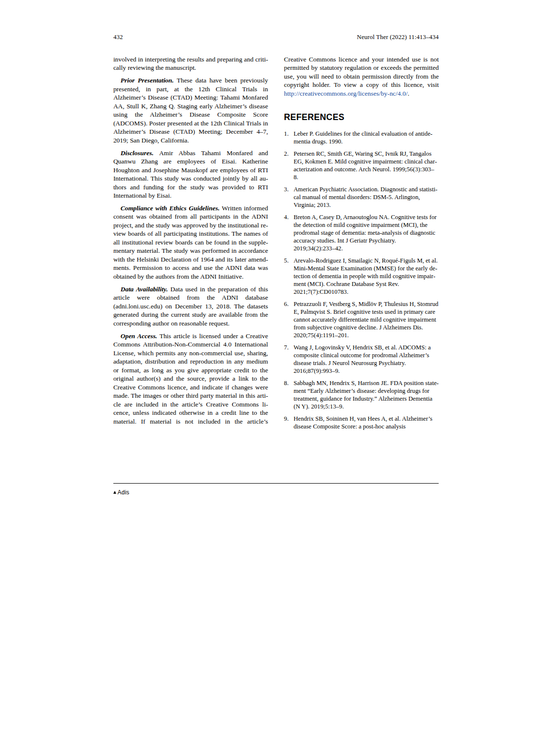432
Neurol Ther (2022) 11:413–434
involved in interpreting the results and preparing and critically reviewing the manuscript.
Prior Presentation. These data have been previously presented, in part, at the 12th Clinical Trials in Alzheimer’s Disease (CTAD) Meeting: Tahami Monfared AA, Stull K, Zhang Q. Staging early Alzheimer’s disease using the Alzheimer’s Disease Composite Score (ADCOMS). Poster presented at the 12th Clinical Trials in Alzheimer’s Disease (CTAD) Meeting; December 4–7, 2019; San Diego, California.
Disclosures. Amir Abbas Tahami Monfared and Quanwu Zhang are employees of Eisai. Katherine Houghton and Josephine Mauskopf are employees of RTI International. This study was conducted jointly by all authors and funding for the study was provided to RTI International by Eisai.
Compliance with Ethics Guidelines. Written informed consent was obtained from all participants in the ADNI project, and the study was approved by the institutional review boards of all participating institutions. The names of all institutional review boards can be found in the supplementary material. The study was performed in accordance with the Helsinki Declaration of 1964 and its later amendments. Permission to access and use the ADNI data was obtained by the authors from the ADNI Initiative.
Data Availability. Data used in the preparation of this article were obtained from the ADNI database (adni.loni.usc.edu) on December 13, 2018. The datasets generated during the current study are available from the corresponding author on reasonable request.
Open Access. This article is licensed under a Creative Commons Attribution-Non-Commercial 4.0 International License, which permits any non-commercial use, sharing, adaptation, distribution and reproduction in any medium or format, as long as you give appropriate credit to the original author(s) and the source, provide a link to the Creative Commons licence, and indicate if changes were made. The images or other third party material in this article are included in the article’s Creative Commons licence, unless indicated otherwise in a credit line to the material. If material is not included in the article’s Creative Commons licence and your intended use is not permitted by statutory regulation or exceeds the permitted use, you will need to obtain permission directly from the copyright holder. To view a copy of this licence, visit http://creativecommons.org/licenses/by-nc/4.0/.
REFERENCES
1. Leber P. Guidelines for the clinical evaluation of antidementia drugs. 1990.
2. Petersen RC, Smith GE, Waring SC, Ivnik RJ, Tangalos EG, Kokmen E. Mild cognitive impairment: clinical characterization and outcome. Arch Neurol. 1999;56(3):303–8.
3. American Psychiatric Association. Diagnostic and statistical manual of mental disorders: DSM-5. Arlington, Virginia; 2013.
4. Breton A, Casey D, Arnaoutoglou NA. Cognitive tests for the detection of mild cognitive impairment (MCI), the prodromal stage of dementia: meta-analysis of diagnostic accuracy studies. Int J Geriatr Psychiatry. 2019;34(2):233–42.
5. Arevalo-Rodriguez I, Smailagic N, Roqué-Figuls M, et al. Mini-Mental State Examination (MMSE) for the early detection of dementia in people with mild cognitive impairment (MCI). Cochrane Database Syst Rev. 2021;7(7):CD010783.
6. Petrazzuoli F, Vestberg S, Midlöv P, Thulesius H, Stomrud E, Palmqvist S. Brief cognitive tests used in primary care cannot accurately differentiate mild cognitive impairment from subjective cognitive decline. J Alzheimers Dis. 2020;75(4):1191–201.
7. Wang J, Logovinsky V, Hendrix SB, et al. ADCOMS: a composite clinical outcome for prodromal Alzheimer’s disease trials. J Neurol Neurosurg Psychiatry. 2016;87(9):993–9.
8. Sabbagh MN, Hendrix S, Harrison JE. FDA position statement “Early Alzheimer’s disease: developing drugs for treatment, guidance for Industry.” Alzheimers Dementia (N Y). 2019;5:13–9.
9. Hendrix SB, Soininen H, van Hees A, et al. Alzheimer’s disease Composite Score: a post-hoc analysis
Adis